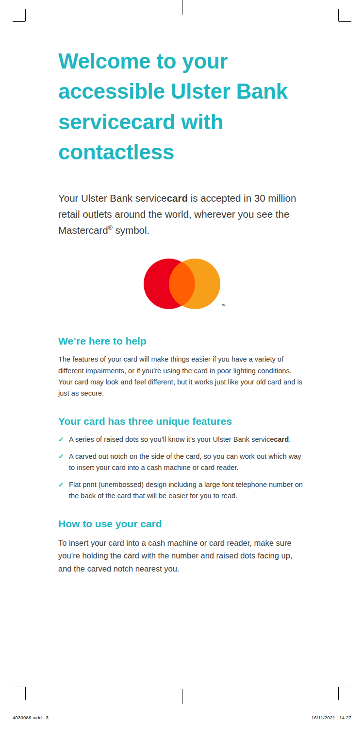Welcome to your accessible Ulster Bank servicecard with contactless
Your Ulster Bank servicecard is accepted in 30 million retail outlets around the world, wherever you see the Mastercard® symbol.
™
We’re here to help
The features of your card will make things easier if you have a variety of different impairments, or if you’re using the card in poor lighting conditions. Your card may look and feel different, but it works just like your old card and is just as secure.
Your card has three unique features
A series of raised dots so you’ll know it’s your Ulster Bank servicecard.
A carved out notch on the side of the card, so you can work out which way to insert your card into a cash machine or card reader.
Flat print (unembossed) design including a large font telephone number on the back of the card that will be easier for you to read.
How to use your card
To insert your card into a cash machine or card reader, make sure you’re holding the card with the number and raised dots facing up, and the carved notch nearest you.
4030086.indd 3 16/11/2021 14:27